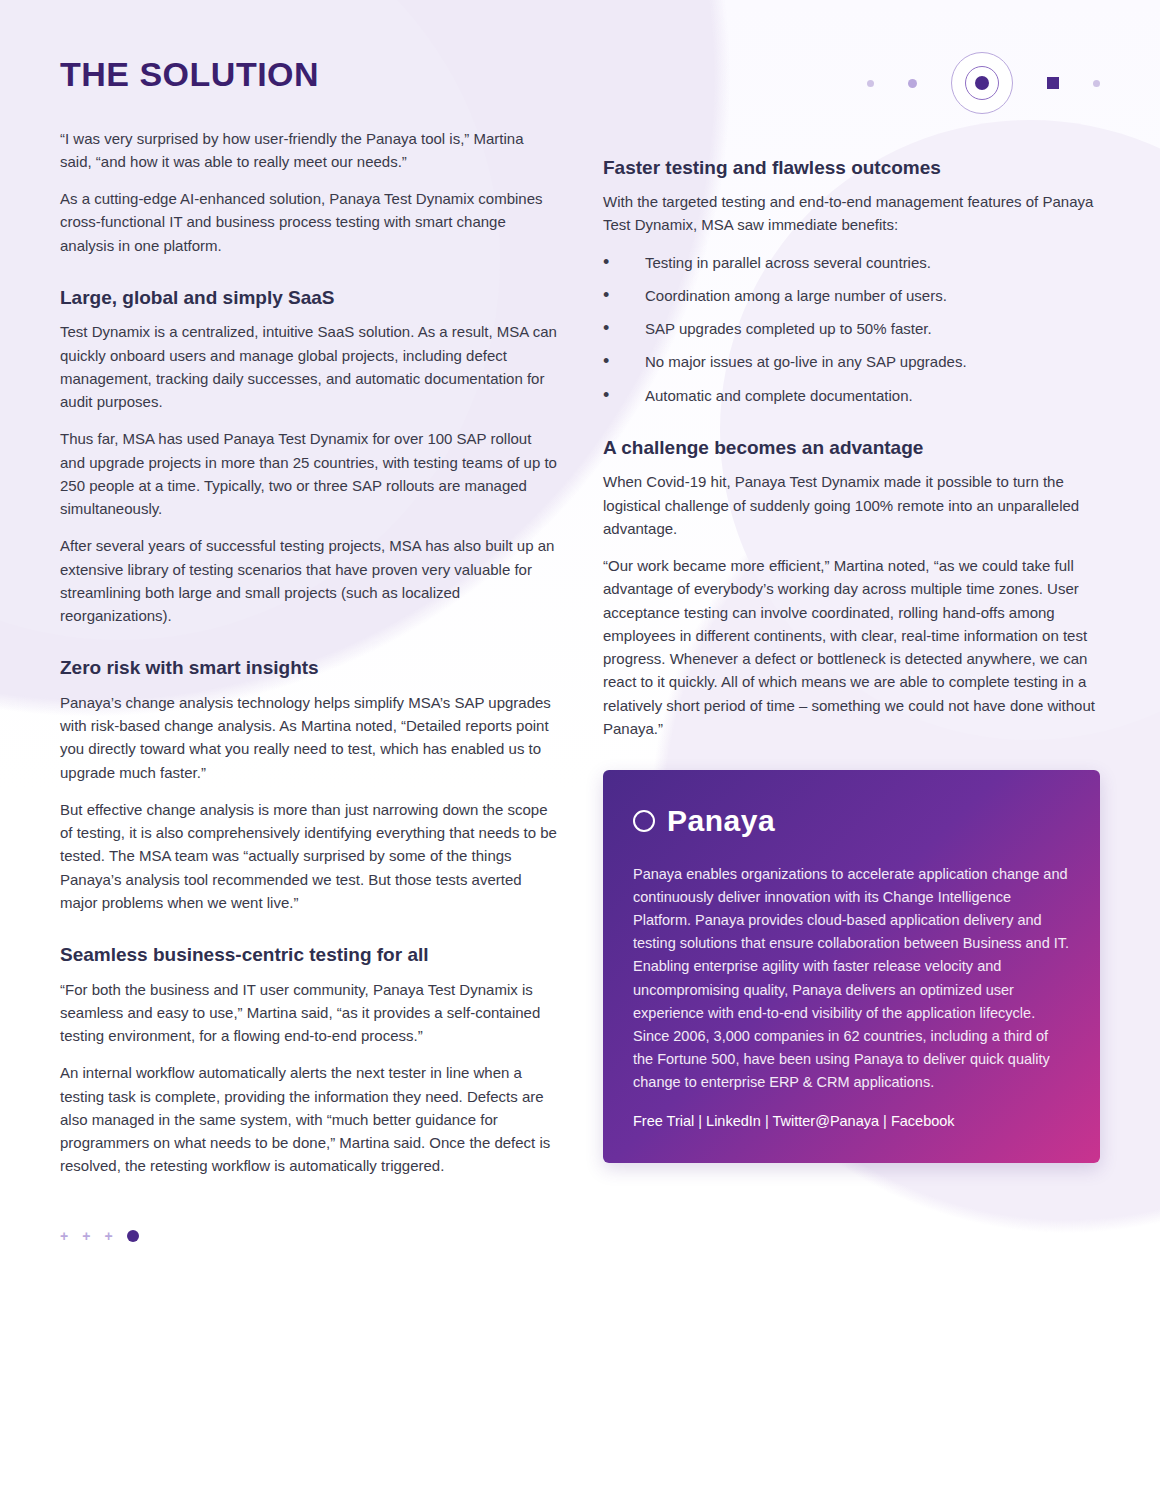The Solution
“I was very surprised by how user-friendly the Panaya tool is,” Martina said, “and how it was able to really meet our needs.”
As a cutting-edge AI-enhanced solution, Panaya Test Dynamix combines cross-functional IT and business process testing with smart change analysis in one platform.
Large, global and simply SaaS
Test Dynamix is a centralized, intuitive SaaS solution. As a result, MSA can quickly onboard users and manage global projects, including defect management, tracking daily successes, and automatic documentation for audit purposes.
Thus far, MSA has used Panaya Test Dynamix for over 100 SAP rollout and upgrade projects in more than 25 countries, with testing teams of up to 250 people at a time. Typically, two or three SAP rollouts are managed simultaneously.
After several years of successful testing projects, MSA has also built up an extensive library of testing scenarios that have proven very valuable for streamlining both large and small projects (such as localized reorganizations).
Zero risk with smart insights
Panaya’s change analysis technology helps simplify MSA’s SAP upgrades with risk-based change analysis. As Martina noted, “Detailed reports point you directly toward what you really need to test, which has enabled us to upgrade much faster.”
But effective change analysis is more than just narrowing down the scope of testing, it is also comprehensively identifying everything that needs to be tested. The MSA team was “actually surprised by some of the things Panaya’s analysis tool recommended we test. But those tests averted major problems when we went live.”
Seamless business-centric testing for all
“For both the business and IT user community, Panaya Test Dynamix is seamless and easy to use,” Martina said, “as it provides a self-contained testing environment, for a flowing end-to-end process.”
An internal workflow automatically alerts the next tester in line when a testing task is complete, providing the information they need. Defects are also managed in the same system, with “much better guidance for programmers on what needs to be done,” Martina said. Once the defect is resolved, the retesting workflow is automatically triggered.
Faster testing and flawless outcomes
With the targeted testing and end-to-end management features of Panaya Test Dynamix, MSA saw immediate benefits:
Testing in parallel across several countries.
Coordination among a large number of users.
SAP upgrades completed up to 50% faster.
No major issues at go-live in any SAP upgrades.
Automatic and complete documentation.
A challenge becomes an advantage
When Covid-19 hit, Panaya Test Dynamix made it possible to turn the logistical challenge of suddenly going 100% remote into an unparalleled advantage.
“Our work became more efficient,” Martina noted, “as we could take full advantage of everybody’s working day across multiple time zones. User acceptance testing can involve coordinated, rolling hand-offs among employees in different continents, with clear, real-time information on test progress. Whenever a defect or bottleneck is detected anywhere, we can react to it quickly. All of which means we are able to complete testing in a relatively short period of time – something we could not have done without Panaya.”
Panaya
Panaya enables organizations to accelerate application change and continuously deliver innovation with its Change Intelligence Platform. Panaya provides cloud-based application delivery and testing solutions that ensure collaboration between Business and IT. Enabling enterprise agility with faster release velocity and uncompromising quality, Panaya delivers an optimized user experience with end-to-end visibility of the application lifecycle. Since 2006, 3,000 companies in 62 countries, including a third of the Fortune 500, have been using Panaya to deliver quick quality change to enterprise ERP & CRM applications.
Free Trial | LinkedIn | Twitter@Panaya | Facebook
+ + +